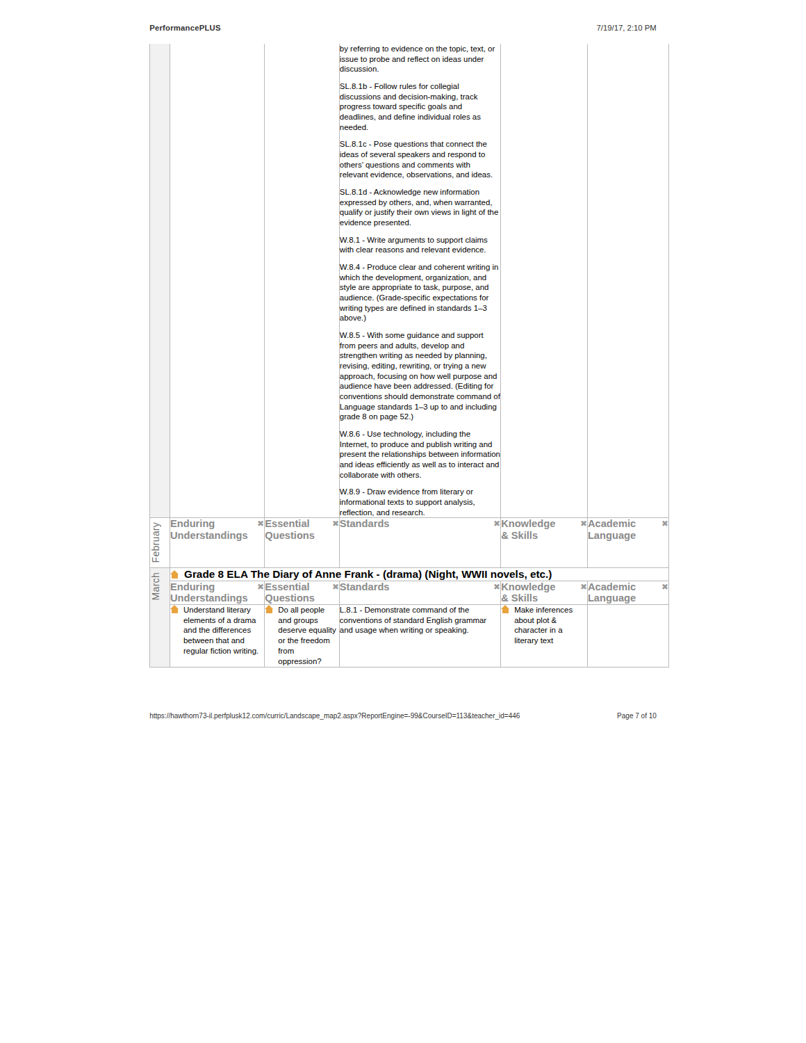PerformancePLUS
7/19/17, 2:10 PM
| | | | by referring to evidence on the topic, text, or issue to probe and reflect on ideas under discussion. SL.8.1b - Follow rules for collegial discussions and decision-making, track progress toward specific goals and deadlines, and define individual roles as needed. SL.8.1c - Pose questions that connect the ideas of several speakers and respond to others’ questions and comments with relevant evidence, observations, and ideas. SL.8.1d - Acknowledge new information expressed by others, and, when warranted, qualify or justify their own views in light of the evidence presented. W.8.1 - Write arguments to support claims with clear reasons and relevant evidence. W.8.4 - Produce clear and coherent writing in which the development, organization, and style are appropriate to task, purpose, and audience. (Grade-specific expectations for writing types are defined in standards 1–3 above.) W.8.5 - With some guidance and support from peers and adults, develop and strengthen writing as needed by planning, revising, editing, rewriting, or trying a new approach, focusing on how well purpose and audience have been addressed. (Editing for conventions should demonstrate command of Language standards 1–3 up to and including grade 8 on page 52.) W.8.6 - Use technology, including the Internet, to produce and publish writing and present the relationships between information and ideas efficiently as well as to interact and collaborate with others. W.8.9 - Draw evidence from literary or informational texts to support analysis, reflection, and research. | | |
| February | Enduring Understandings ✖ | Essential Questions ✖ | Standards ✖ | Knowledge & Skills ✖ | Academic Language ✖ |
| March | Grade 8 ELA The Diary of Anne Frank - (drama) (Night, WWII novels, etc.) |
| Enduring Understandings ✖ | Essential Questions ✖ | Standards ✖ | Knowledge & Skills ✖ | Academic Language ✖ |
| Understand literary elements of a drama and the differences between that and regular fiction writing. | Do all people and groups deserve equality or the freedom from oppression? | L.8.1 - Demonstrate command of the conventions of standard English grammar and usage when writing or speaking. | Make inferences about plot & character in a literary text | |
https://hawthorn73-il.perfplusk12.com/curric/Landscape_map2.aspx?ReportEngine=-99&CourseID=113&teacher_id=446
Page 7 of 10